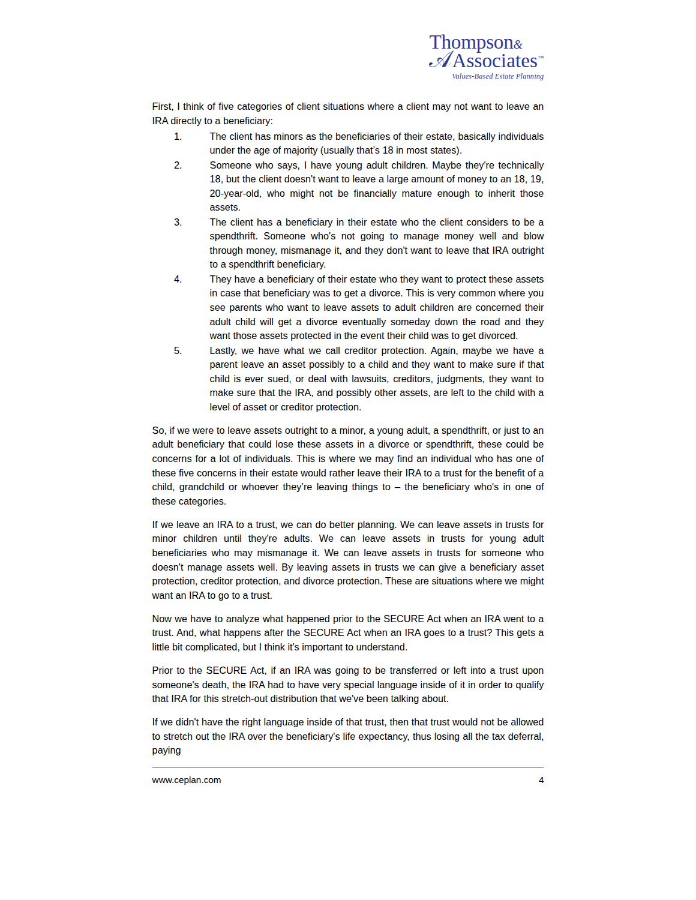Thompson&
𝒜Associates™
Values-Based Estate Planning
First, I think of five categories of client situations where a client may not want to leave an IRA directly to a beneficiary:
The client has minors as the beneficiaries of their estate, basically individuals under the age of majority (usually that’s 18 in most states).
Someone who says, I have young adult children. Maybe they're technically 18, but the client doesn't want to leave a large amount of money to an 18, 19, 20-year-old, who might not be financially mature enough to inherit those assets.
The client has a beneficiary in their estate who the client considers to be a spendthrift. Someone who's not going to manage money well and blow through money, mismanage it, and they don't want to leave that IRA outright to a spendthrift beneficiary.
They have a beneficiary of their estate who they want to protect these assets in case that beneficiary was to get a divorce. This is very common where you see parents who want to leave assets to adult children are concerned their adult child will get a divorce eventually someday down the road and they want those assets protected in the event their child was to get divorced.
Lastly, we have what we call creditor protection. Again, maybe we have a parent leave an asset possibly to a child and they want to make sure if that child is ever sued, or deal with lawsuits, creditors, judgments, they want to make sure that the IRA, and possibly other assets, are left to the child with a level of asset or creditor protection.
So, if we were to leave assets outright to a minor, a young adult, a spendthrift, or just to an adult beneficiary that could lose these assets in a divorce or spendthrift, these could be concerns for a lot of individuals. This is where we may find an individual who has one of these five concerns in their estate would rather leave their IRA to a trust for the benefit of a child, grandchild or whoever they’re leaving things to – the beneficiary who's in one of these categories.
If we leave an IRA to a trust, we can do better planning. We can leave assets in trusts for minor children until they're adults. We can leave assets in trusts for young adult beneficiaries who may mismanage it. We can leave assets in trusts for someone who doesn't manage assets well. By leaving assets in trusts we can give a beneficiary asset protection, creditor protection, and divorce protection. These are situations where we might want an IRA to go to a trust.
Now we have to analyze what happened prior to the SECURE Act when an IRA went to a trust. And, what happens after the SECURE Act when an IRA goes to a trust? This gets a little bit complicated, but I think it's important to understand.
Prior to the SECURE Act, if an IRA was going to be transferred or left into a trust upon someone's death, the IRA had to have very special language inside of it in order to qualify that IRA for this stretch-out distribution that we've been talking about.
If we didn't have the right language inside of that trust, then that trust would not be allowed to stretch out the IRA over the beneficiary's life expectancy, thus losing all the tax deferral, paying
www.ceplan.com 4